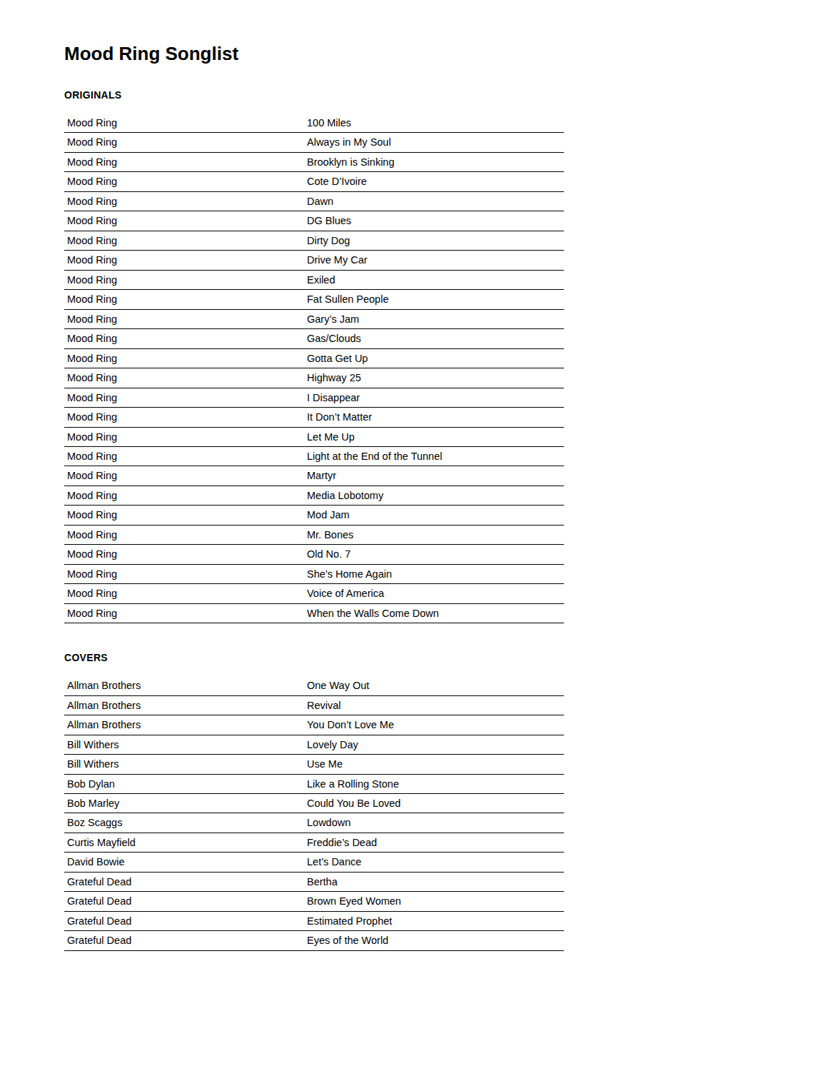Mood Ring Songlist
ORIGINALS
| Mood Ring | 100 Miles |
| Mood Ring | Always in My Soul |
| Mood Ring | Brooklyn is Sinking |
| Mood Ring | Cote D’Ivoire |
| Mood Ring | Dawn |
| Mood Ring | DG Blues |
| Mood Ring | Dirty Dog |
| Mood Ring | Drive My Car |
| Mood Ring | Exiled |
| Mood Ring | Fat Sullen People |
| Mood Ring | Gary’s Jam |
| Mood Ring | Gas/Clouds |
| Mood Ring | Gotta Get Up |
| Mood Ring | Highway 25 |
| Mood Ring | I Disappear |
| Mood Ring | It Don’t Matter |
| Mood Ring | Let Me Up |
| Mood Ring | Light at the End of the Tunnel |
| Mood Ring | Martyr |
| Mood Ring | Media Lobotomy |
| Mood Ring | Mod Jam |
| Mood Ring | Mr. Bones |
| Mood Ring | Old No. 7 |
| Mood Ring | She’s Home Again |
| Mood Ring | Voice of America |
| Mood Ring | When the Walls Come Down |
COVERS
| Allman Brothers | One Way Out |
| Allman Brothers | Revival |
| Allman Brothers | You Don’t Love Me |
| Bill Withers | Lovely Day |
| Bill Withers | Use Me |
| Bob Dylan | Like a Rolling Stone |
| Bob Marley | Could You Be Loved |
| Boz Scaggs | Lowdown |
| Curtis Mayfield | Freddie’s Dead |
| David Bowie | Let’s Dance |
| Grateful Dead | Bertha |
| Grateful Dead | Brown Eyed Women |
| Grateful Dead | Estimated Prophet |
| Grateful Dead | Eyes of the World |